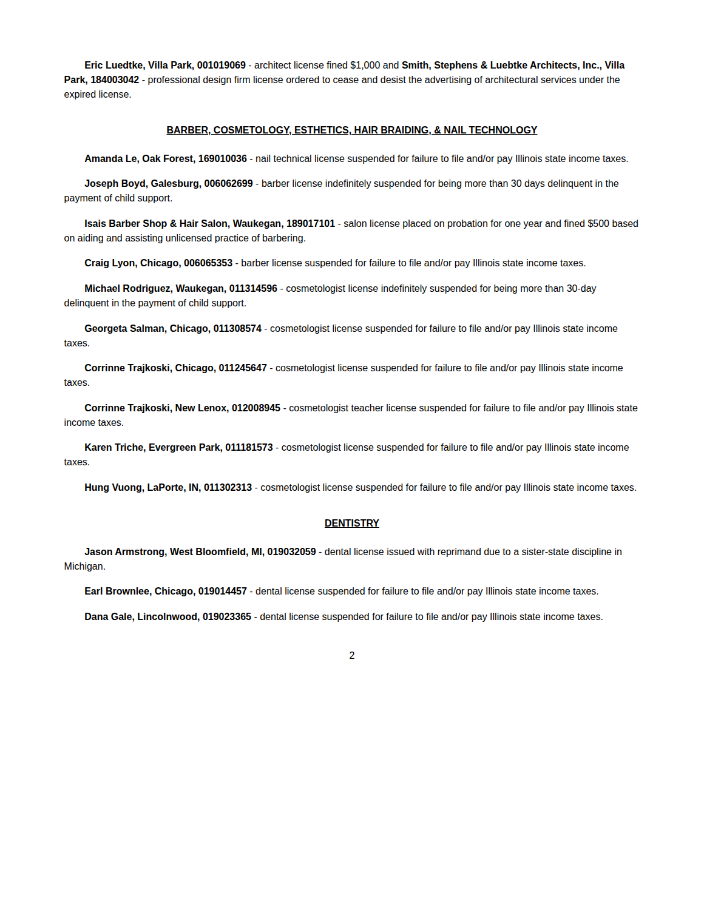Eric Luedtke, Villa Park, 001019069 - architect license fined $1,000 and Smith, Stephens & Luebtke Architects, Inc., Villa Park, 184003042 - professional design firm license ordered to cease and desist the advertising of architectural services under the expired license.
BARBER, COSMETOLOGY, ESTHETICS, HAIR BRAIDING, & NAIL TECHNOLOGY
Amanda Le, Oak Forest, 169010036 - nail technical license suspended for failure to file and/or pay Illinois state income taxes.
Joseph Boyd, Galesburg, 006062699 - barber license indefinitely suspended for being more than 30 days delinquent in the payment of child support.
Isais Barber Shop & Hair Salon, Waukegan, 189017101 - salon license placed on probation for one year and fined $500 based on aiding and assisting unlicensed practice of barbering.
Craig Lyon, Chicago, 006065353 - barber license suspended for failure to file and/or pay Illinois state income taxes.
Michael Rodriguez, Waukegan, 011314596 - cosmetologist license indefinitely suspended for being more than 30-day delinquent in the payment of child support.
Georgeta Salman, Chicago, 011308574 - cosmetologist license suspended for failure to file and/or pay Illinois state income taxes.
Corrinne Trajkoski, Chicago, 011245647 - cosmetologist license suspended for failure to file and/or pay Illinois state income taxes.
Corrinne Trajkoski, New Lenox, 012008945 - cosmetologist teacher license suspended for failure to file and/or pay Illinois state income taxes.
Karen Triche, Evergreen Park, 011181573 - cosmetologist license suspended for failure to file and/or pay Illinois state income taxes.
Hung Vuong, LaPorte, IN, 011302313 - cosmetologist license suspended for failure to file and/or pay Illinois state income taxes.
DENTISTRY
Jason Armstrong, West Bloomfield, MI, 019032059 - dental license issued with reprimand due to a sister-state discipline in Michigan.
Earl Brownlee, Chicago, 019014457 - dental license suspended for failure to file and/or pay Illinois state income taxes.
Dana Gale, Lincolnwood, 019023365 - dental license suspended for failure to file and/or pay Illinois state income taxes.
2